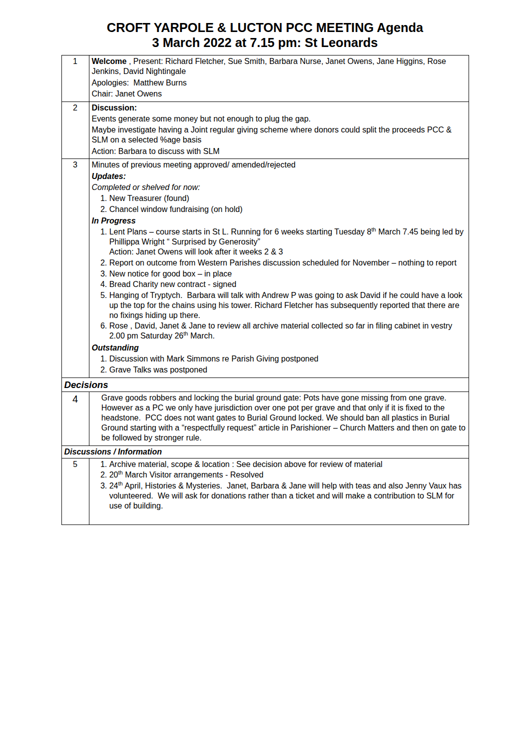CROFT YARPOLE & LUCTON PCC MEETING Agenda 3 March 2022 at 7.15 pm: St Leonards
| 1 | Welcome , Present: Richard Fletcher, Sue Smith, Barbara Nurse, Janet Owens, Jane Higgins, Rose Jenkins, David Nightingale Apologies: Matthew Burns Chair: Janet Owens |
| 2 | Discussion: Events generate some money but not enough to plug the gap. Maybe investigate having a Joint regular giving scheme where donors could split the proceeds PCC & SLM on a selected %age basis Action: Barbara to discuss with SLM |
| 3 | Minutes of previous meeting approved/ amended/rejected Updates: Completed or shelved for now: New Treasurer (found) Chancel window fundraising (on hold) In Progress Lent Plans – course starts in St L. Running for 6 weeks starting Tuesday 8 th March 7.45 being led by Phillippa Wright “ Surprised by Generosity” Action: Janet Owens will look after it weeks 2 & 3 Report on outcome from Western Parishes discussion scheduled for November – nothing to report New notice for good box – in place Bread Charity new contract - signed Hanging of Tryptych. Barbara will talk with Andrew P was going to ask David if he could have a look up the top for the chains using his tower. Richard Fletcher has subsequently reported that there are no fixings hiding up there. Rose , David, Janet & Jane to review all archive material collected so far in filing cabinet in vestry 2.00 pm Saturday 26 th March. Outstanding Discussion with Mark Simmons re Parish Giving postponed Grave Talks was postponed |
| Decisions |
| 4 | Grave goods robbers and locking the burial ground gate: Pots have gone missing from one grave. However as a PC we only have jurisdiction over one pot per grave and that only if it is fixed to the headstone. PCC does not want gates to Burial Ground locked. We should ban all plastics in Burial Ground starting with a “respectfully request” article in Parishioner – Church Matters and then on gate to be followed by stronger rule. |
| Discussions / Information |
| 5 | Archive material, scope & location : See decision above for review of material 20 th March Visitor arrangements - Resolved 24 th April, Histories & Mysteries. Janet, Barbara & Jane will help with teas and also Jenny Vaux has volunteered. We will ask for donations rather than a ticket and will make a contribution to SLM for use of building. |